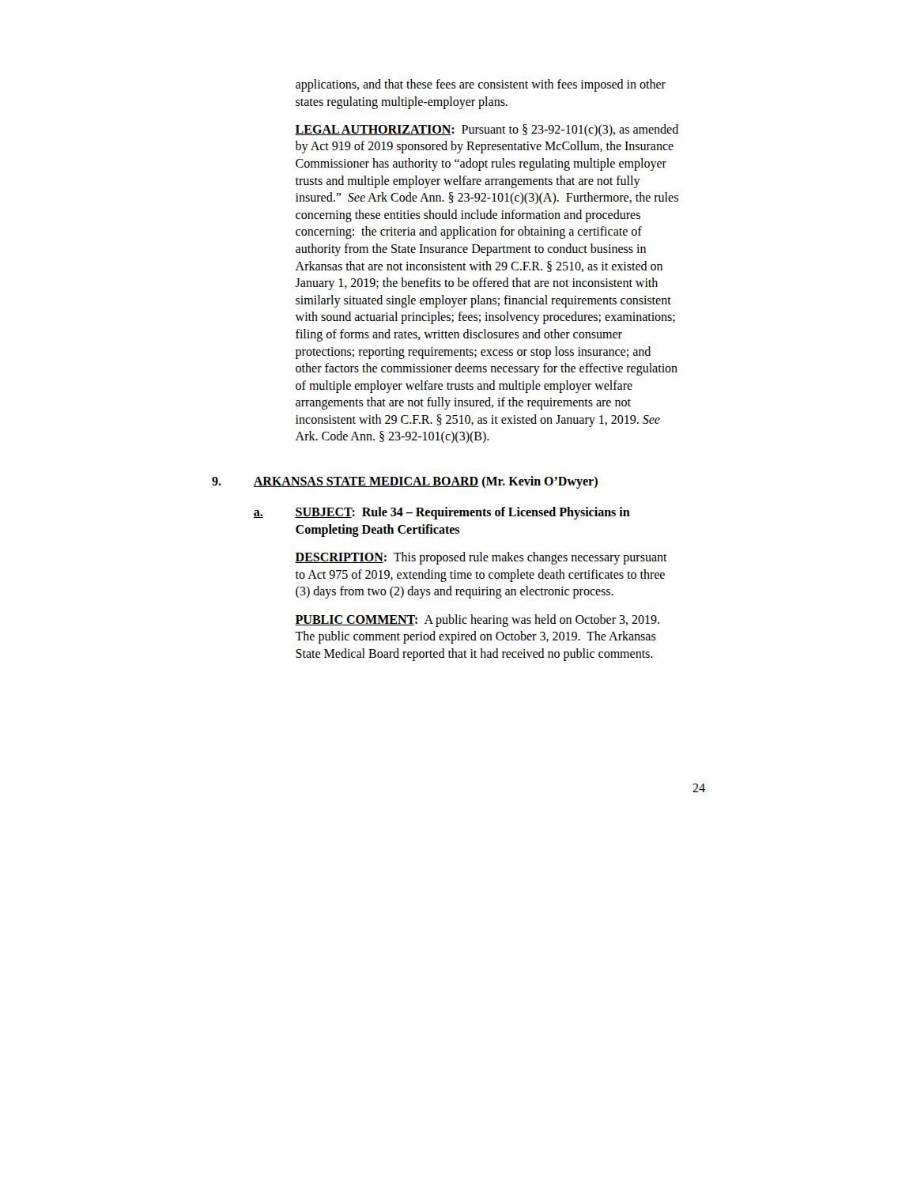applications, and that these fees are consistent with fees imposed in other states regulating multiple-employer plans.
LEGAL AUTHORIZATION: Pursuant to § 23-92-101(c)(3), as amended by Act 919 of 2019 sponsored by Representative McCollum, the Insurance Commissioner has authority to “adopt rules regulating multiple employer trusts and multiple employer welfare arrangements that are not fully insured.” See Ark Code Ann. § 23-92-101(c)(3)(A). Furthermore, the rules concerning these entities should include information and procedures concerning: the criteria and application for obtaining a certificate of authority from the State Insurance Department to conduct business in Arkansas that are not inconsistent with 29 C.F.R. § 2510, as it existed on January 1, 2019; the benefits to be offered that are not inconsistent with similarly situated single employer plans; financial requirements consistent with sound actuarial principles; fees; insolvency procedures; examinations; filing of forms and rates, written disclosures and other consumer protections; reporting requirements; excess or stop loss insurance; and other factors the commissioner deems necessary for the effective regulation of multiple employer welfare trusts and multiple employer welfare arrangements that are not fully insured, if the requirements are not inconsistent with 29 C.F.R. § 2510, as it existed on January 1, 2019. See Ark. Code Ann. § 23-92-101(c)(3)(B).
9. ARKANSAS STATE MEDICAL BOARD (Mr. Kevin O’Dwyer)
a.
SUBJECT: Rule 34 – Requirements of Licensed Physicians in Completing Death Certificates
DESCRIPTION: This proposed rule makes changes necessary pursuant to Act 975 of 2019, extending time to complete death certificates to three (3) days from two (2) days and requiring an electronic process.
PUBLIC COMMENT: A public hearing was held on October 3, 2019. The public comment period expired on October 3, 2019. The Arkansas State Medical Board reported that it had received no public comments.
24